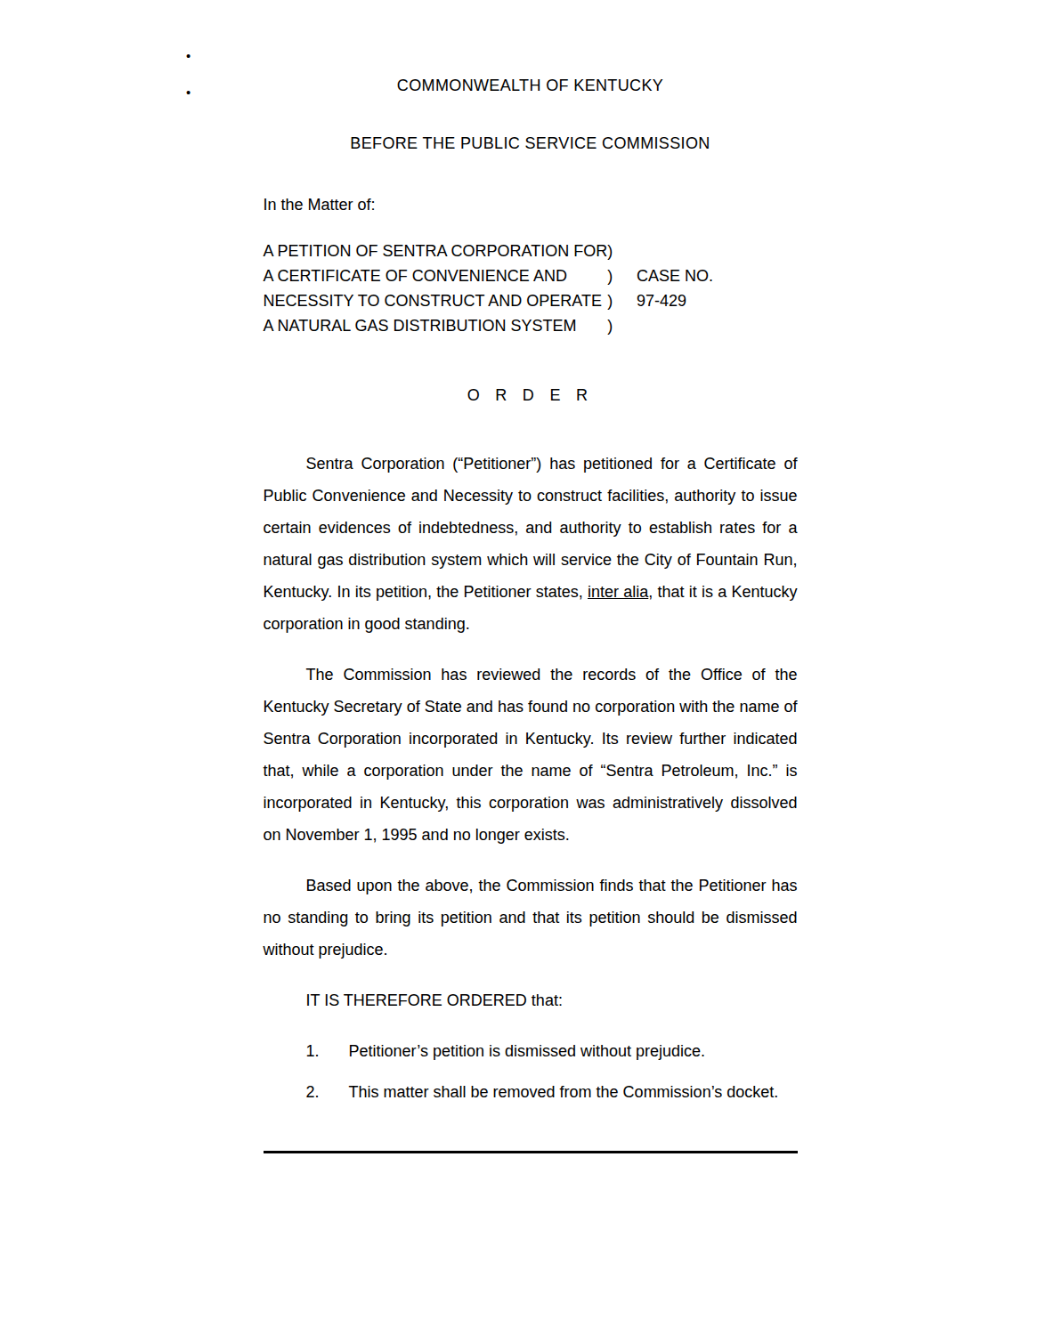•
•
COMMONWEALTH OF KENTUCKY
BEFORE THE PUBLIC SERVICE COMMISSION
In the Matter of:
| A PETITION OF SENTRA CORPORATION FOR | ) | |
| A CERTIFICATE OF CONVENIENCE AND | ) | CASE NO. |
| NECESSITY TO CONSTRUCT AND OPERATE | ) | 97-429 |
| A NATURAL GAS DISTRIBUTION SYSTEM | ) | |
O R D E R
Sentra Corporation (“Petitioner”) has petitioned for a Certificate of Public Convenience and Necessity to construct facilities, authority to issue certain evidences of indebtedness, and authority to establish rates for a natural gas distribution system which will service the City of Fountain Run, Kentucky. In its petition, the Petitioner states, inter alia, that it is a Kentucky corporation in good standing.
The Commission has reviewed the records of the Office of the Kentucky Secretary of State and has found no corporation with the name of Sentra Corporation incorporated in Kentucky. Its review further indicated that, while a corporation under the name of “Sentra Petroleum, Inc.” is incorporated in Kentucky, this corporation was administratively dissolved on November 1, 1995 and no longer exists.
Based upon the above, the Commission finds that the Petitioner has no standing to bring its petition and that its petition should be dismissed without prejudice.
IT IS THEREFORE ORDERED that:
1. Petitioner’s petition is dismissed without prejudice.
2. This matter shall be removed from the Commission’s docket.